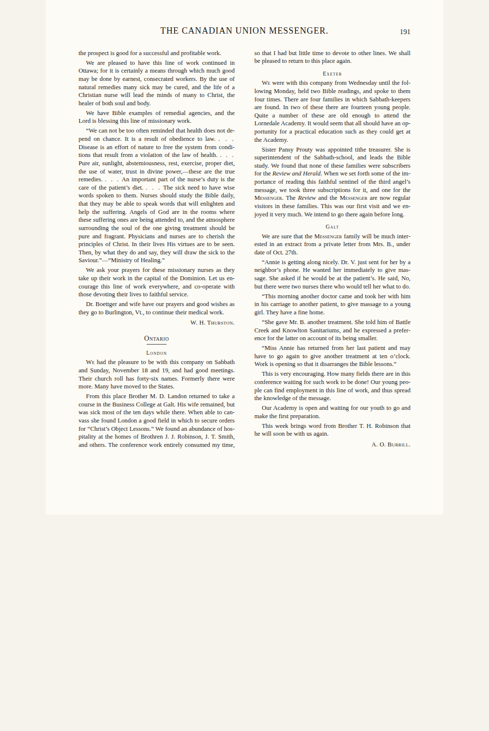THE CANADIAN UNION MESSENGER. 191
the prospect is good for a successful and profitable work.
We are pleased to have this line of work continued in Ottawa; for it is certainly a means through which much good may be done by earnest, consecrated workers. By the use of natural remedies many sick may be cured, and the life of a Christian nurse will lead the minds of many to Christ, the healer of both soul and body.
We have Bible examples of remedial agencies, and the Lord is blessing this line of missionary work.
“We can not be too often reminded that health does not depend on chance. It is a result of obedience to law. . . . Disease is an effort of nature to free the system from conditions that result from a violation of the law of health. . . . Pure air, sunlight, abstemiousness, rest, exercise, proper diet, the use of water, trust in divine power,—these are the true remedies. . . . An important part of the nurse’s duty is the care of the patient’s diet. . . . The sick need to have wise words spoken to them. Nurses should study the Bible daily, that they may be able to speak words that will enlighten and help the suffering. Angels of God are in the rooms where these suffering ones are being attended to, and the atmosphere surrounding the soul of the one giving treatment should be pure and fragrant. Physicians and nurses are to cherish the principles of Christ. In their lives His virtues are to be seen. Then, by what they do and say, they will draw the sick to the Saviour.”—“Ministry of Healing.”
We ask your prayers for these missionary nurses as they take up their work in the capital of the Dominion. Let us encourage this line of work everywhere, and co-operate with those devoting their lives to faithful service.
Dr. Boettger and wife have our prayers and good wishes as they go to Burlington, Vt., to continue their medical work.
W. H. Thurston.
Ontario
London
We had the pleasure to be with this company on Sabbath and Sunday, November 18 and 19, and had good meetings. Their church roll has forty-six names. Formerly there were more. Many have moved to the States.
From this place Brother M. D. Landon returned to take a course in the Business College at Galt. His wife remained, but was sick most of the ten days while there. When able to canvass she found London a good field in which to secure orders for “Christ’s Object Lessons.” We found an abundance of hospitality at the homes of Brothren J. J. Robinson, J. T. Smith, and others. The conference work entirely consumed my time, so that I had but little time to devote to other lines. We shall be pleased to return to this place again.
Exeter
We were with this company from Wednesday until the following Monday, held two Bible readings, and spoke to them four times. There are four families in which Sabbath-keepers are found. In two of these there are fourteen young people. Quite a number of these are old enough to attend the Lornedale Academy. It would seem that all should have an opportunity for a practical education such as they could get at the Academy.
Sister Pansy Prouty was appointed tithe treasurer. She is superintendent of the Sabbath-school, and leads the Bible study. We found that none of these families were subscribers for the Review and Herald. When we set forth some of the importance of reading this faithful sentinel of the third angel’s message, we took three subscriptions for it, and one for the Messenger. The Review and the Messenger are now regular visitors in these families. This was our first visit and we enjoyed it very much. We intend to go there again before long.
Galt
We are sure that the Messenger family will be much interested in an extract from a private letter from Mrs. B., under date of Oct. 27th.
“Annie is getting along nicely. Dr. V. just sent for her by a neighbor’s phone. He wanted her immediately to give massage. She asked if he would be at the patient’s. He said, No, but there were two nurses there who would tell her what to do.
“This morning another doctor came and took her with him in his carriage to another patient, to give massage to a young girl. They have a fine home.
“She gave Mr. B. another treatment. She told him of Battle Creek and Knowlton Sanitariums, and he expressed a preference for the latter on account of its being smaller.
“Miss Annie has returned from her last patient and may have to go again to give another treatment at ten o’clock. Work is opening so that it disarranges the Bible lessons.”
This is very encouraging. How many fields there are in this conference waiting for such work to be done! Our young people can find employment in this line of work, and thus spread the knowledge of the message.
Our Academy is open and waiting for our youth to go and make the first preparation.
This week brings word from Brother T. H. Robinson that he will soon be with us again.
A. O. Burrill.